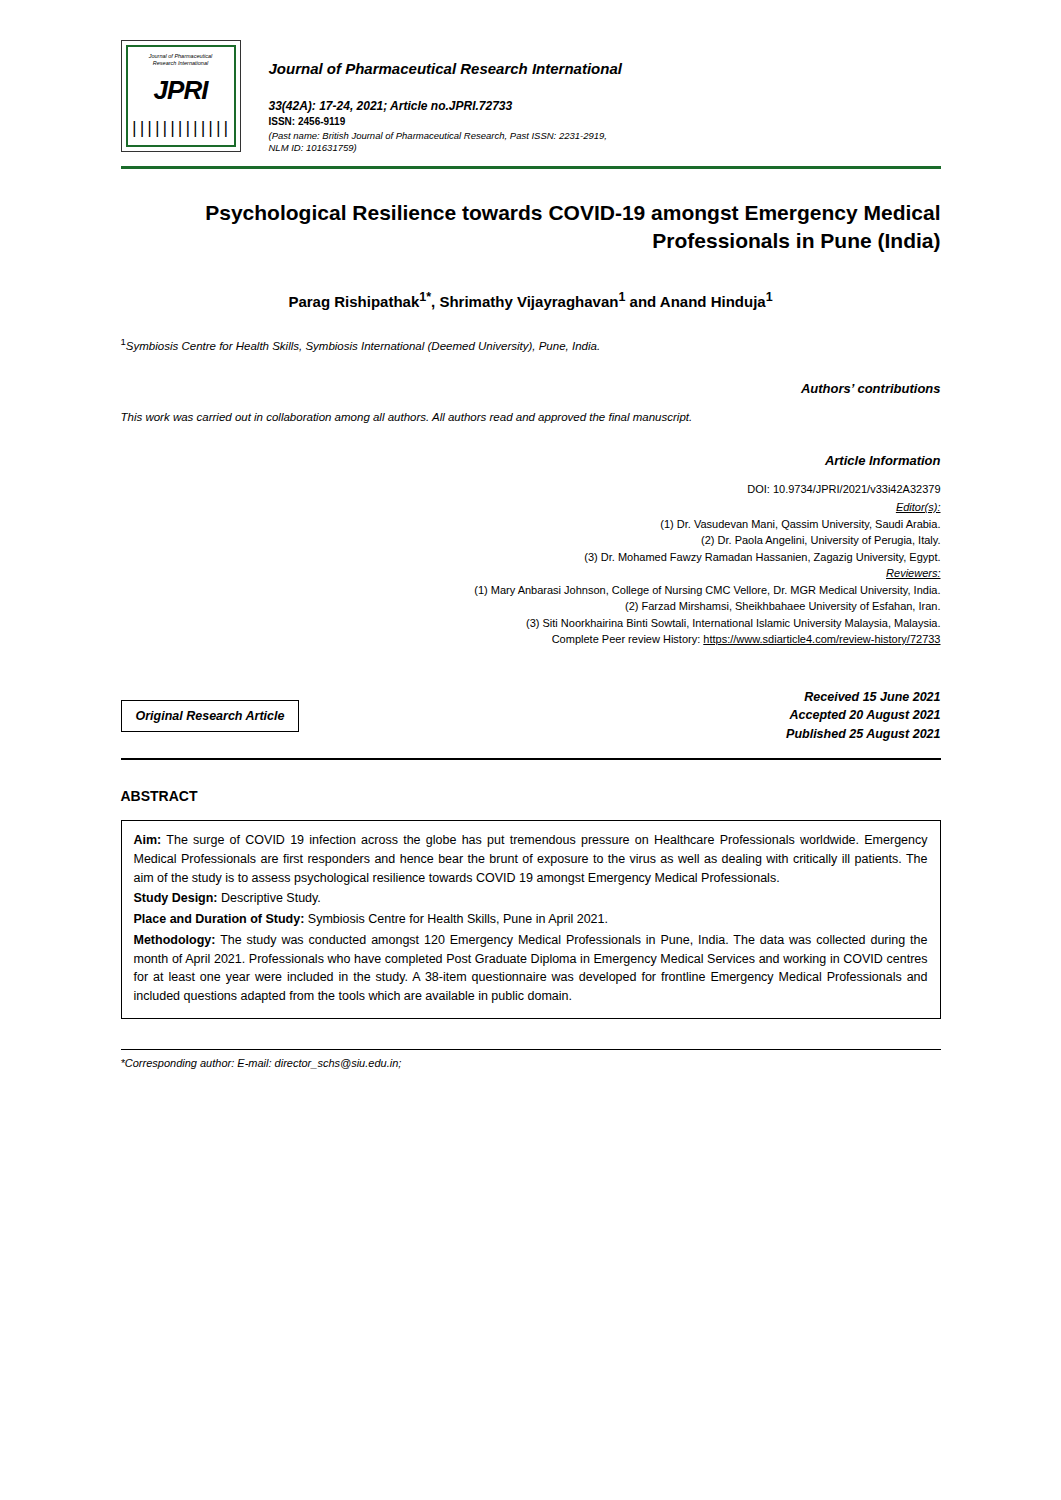Journal of Pharmaceutical
Research International
JPRI
||||||||||||||||
Journal of Pharmaceutical Research International
33(42A): 17-24, 2021; Article no.JPRI.72733
ISSN: 2456-9119
(Past name: British Journal of Pharmaceutical Research, Past ISSN: 2231-2919,
NLM ID: 101631759)
Psychological Resilience towards COVID-19 amongst Emergency Medical Professionals in Pune (India)
Parag Rishipathak1*, Shrimathy Vijayraghavan1 and Anand Hinduja1
1Symbiosis Centre for Health Skills, Symbiosis International (Deemed University), Pune, India.
Authors’ contributions
This work was carried out in collaboration among all authors. All authors read and approved the final manuscript.
Article Information
DOI: 10.9734/JPRI/2021/v33i42A32379
Editor(s):
(1) Dr. Vasudevan Mani, Qassim University, Saudi Arabia.
(2) Dr. Paola Angelini, University of Perugia, Italy.
(3) Dr. Mohamed Fawzy Ramadan Hassanien, Zagazig University, Egypt.
Reviewers:
(1) Mary Anbarasi Johnson, College of Nursing CMC Vellore, Dr. MGR Medical University, India.
(2) Farzad Mirshamsi, Sheikhbahaee University of Esfahan, Iran.
(3) Siti Noorkhairina Binti Sowtali, International Islamic University Malaysia, Malaysia.
Complete Peer review History: https://www.sdiarticle4.com/review-history/72733
Original Research Article
Received 15 June 2021
Accepted 20 August 2021
Published 25 August 2021
ABSTRACT
Aim: The surge of COVID 19 infection across the globe has put tremendous pressure on Healthcare Professionals worldwide. Emergency Medical Professionals are first responders and hence bear the brunt of exposure to the virus as well as dealing with critically ill patients. The aim of the study is to assess psychological resilience towards COVID 19 amongst Emergency Medical Professionals.
Study Design: Descriptive Study.
Place and Duration of Study: Symbiosis Centre for Health Skills, Pune in April 2021.
Methodology: The study was conducted amongst 120 Emergency Medical Professionals in Pune, India. The data was collected during the month of April 2021. Professionals who have completed Post Graduate Diploma in Emergency Medical Services and working in COVID centres for at least one year were included in the study. A 38-item questionnaire was developed for frontline Emergency Medical Professionals and included questions adapted from the tools which are available in public domain.
*Corresponding author: E-mail: director_schs@siu.edu.in;